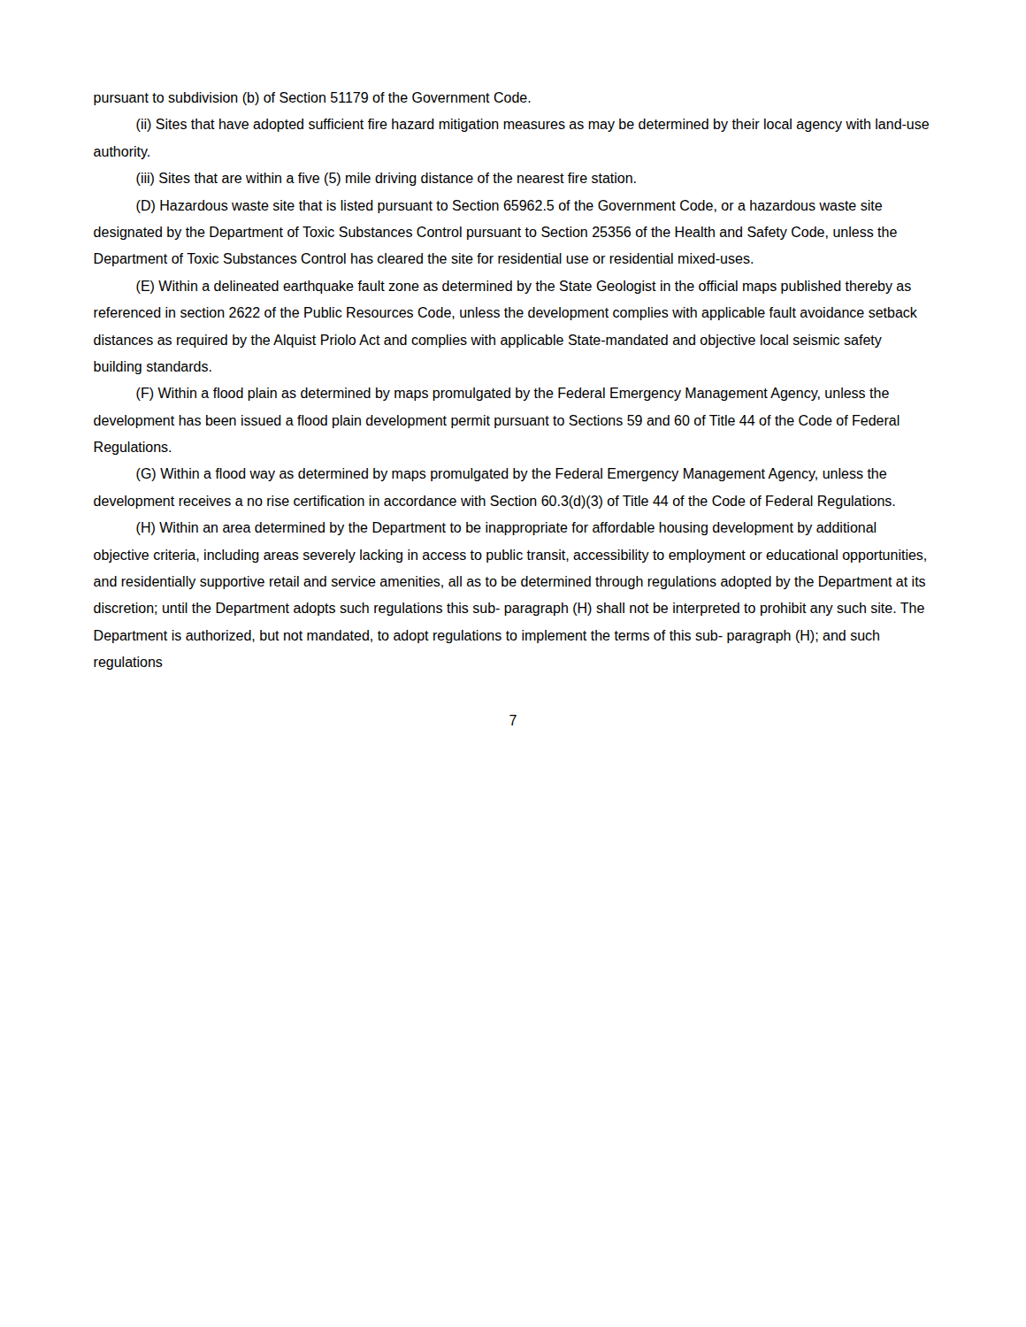pursuant to subdivision (b) of Section 51179 of the Government Code.
(ii) Sites that have adopted sufficient fire hazard mitigation measures as may be determined by their local agency with land-use authority.
(iii) Sites that are within a five (5) mile driving distance of the nearest fire station.
(D) Hazardous waste site that is listed pursuant to Section 65962.5 of the Government Code, or a hazardous waste site designated by the Department of Toxic Substances Control pursuant to Section 25356 of the Health and Safety Code, unless the Department of Toxic Substances Control has cleared the site for residential use or residential mixed-uses.
(E) Within a delineated earthquake fault zone as determined by the State Geologist in the official maps published thereby as referenced in section 2622 of the Public Resources Code, unless the development complies with applicable fault avoidance setback distances as required by the Alquist Priolo Act and complies with applicable State-mandated and objective local seismic safety building standards.
(F) Within a flood plain as determined by maps promulgated by the Federal Emergency Management Agency, unless the development has been issued a flood plain development permit pursuant to Sections 59 and 60 of Title 44 of the Code of Federal Regulations.
(G) Within a flood way as determined by maps promulgated by the Federal Emergency Management Agency, unless the development receives a no rise certification in accordance with Section 60.3(d)(3) of Title 44 of the Code of Federal Regulations.
(H) Within an area determined by the Department to be inappropriate for affordable housing development by additional objective criteria, including areas severely lacking in access to public transit, accessibility to employment or educational opportunities, and residentially supportive retail and service amenities, all as to be determined through regulations adopted by the Department at its discretion; until the Department adopts such regulations this sub- paragraph (H) shall not be interpreted to prohibit any such site. The Department is authorized, but not mandated, to adopt regulations to implement the terms of this sub- paragraph (H); and such regulations
7